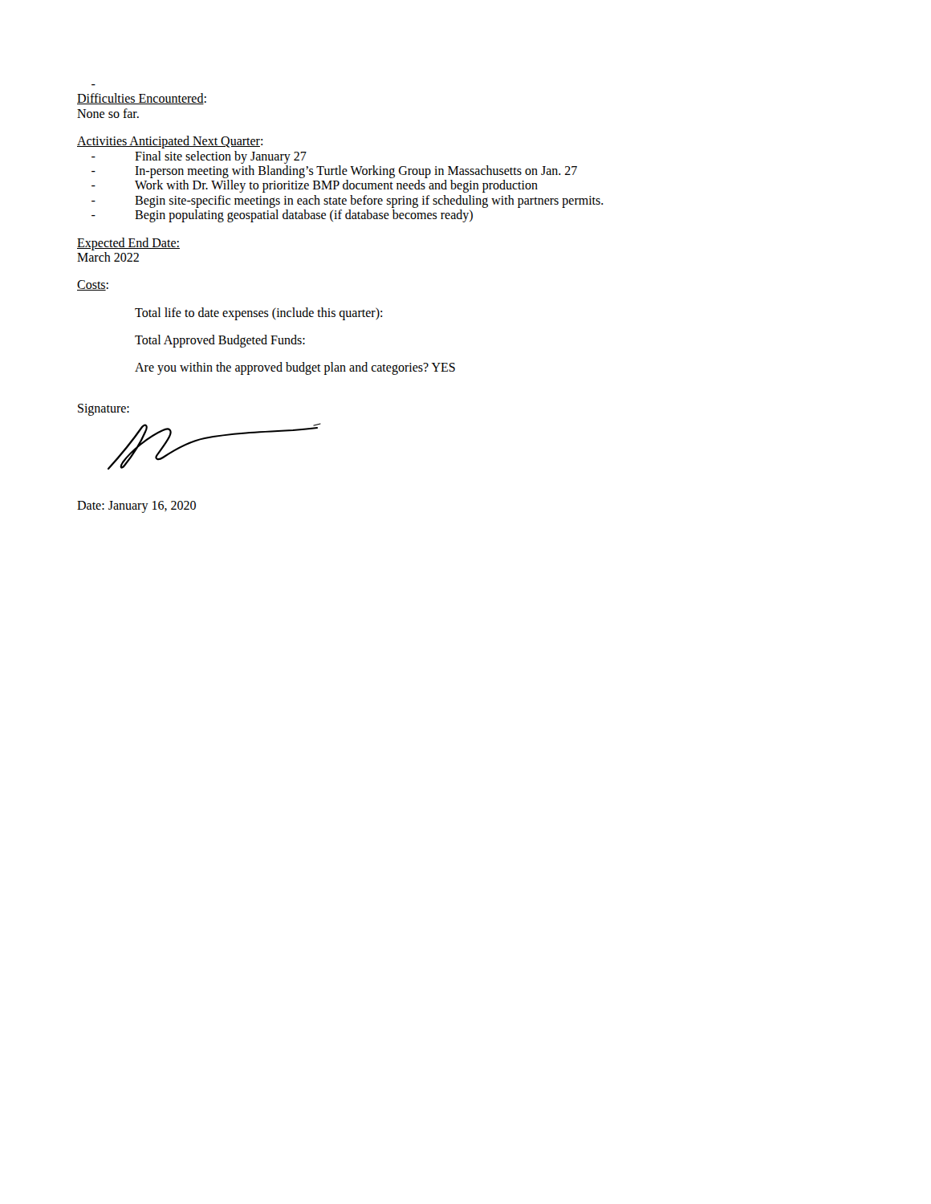-
Difficulties Encountered:
None so far.
Activities Anticipated Next Quarter:
Final site selection by January 27
In-person meeting with Blanding’s Turtle Working Group in Massachusetts on Jan. 27
Work with Dr. Willey to prioritize BMP document needs and begin production
Begin site-specific meetings in each state before spring if scheduling with partners permits.
Begin populating geospatial database (if database becomes ready)
Expected End Date:
March 2022
Costs:
Total life to date expenses (include this quarter):
Total Approved Budgeted Funds:
Are you within the approved budget plan and categories? YES
Signature:
Date: January 16, 2020